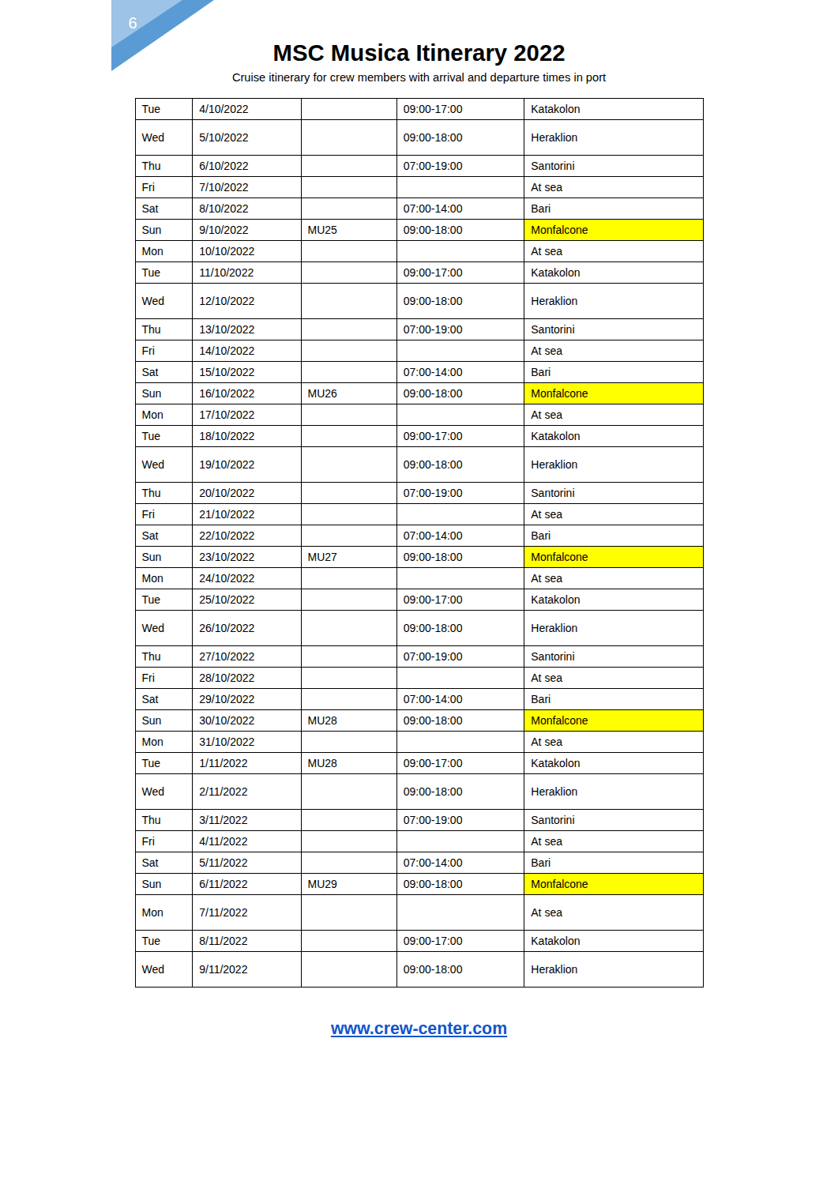6
MSC Musica Itinerary 2022
Cruise itinerary for crew members with arrival and departure times in port
| Tue | 4/10/2022 | | 09:00-17:00 | Katakolon |
| Wed | 5/10/2022 | | 09:00-18:00 | Heraklion |
| Thu | 6/10/2022 | | 07:00-19:00 | Santorini |
| Fri | 7/10/2022 | | | At sea |
| Sat | 8/10/2022 | | 07:00-14:00 | Bari |
| Sun | 9/10/2022 | MU25 | 09:00-18:00 | Monfalcone |
| Mon | 10/10/2022 | | | At sea |
| Tue | 11/10/2022 | | 09:00-17:00 | Katakolon |
| Wed | 12/10/2022 | | 09:00-18:00 | Heraklion |
| Thu | 13/10/2022 | | 07:00-19:00 | Santorini |
| Fri | 14/10/2022 | | | At sea |
| Sat | 15/10/2022 | | 07:00-14:00 | Bari |
| Sun | 16/10/2022 | MU26 | 09:00-18:00 | Monfalcone |
| Mon | 17/10/2022 | | | At sea |
| Tue | 18/10/2022 | | 09:00-17:00 | Katakolon |
| Wed | 19/10/2022 | | 09:00-18:00 | Heraklion |
| Thu | 20/10/2022 | | 07:00-19:00 | Santorini |
| Fri | 21/10/2022 | | | At sea |
| Sat | 22/10/2022 | | 07:00-14:00 | Bari |
| Sun | 23/10/2022 | MU27 | 09:00-18:00 | Monfalcone |
| Mon | 24/10/2022 | | | At sea |
| Tue | 25/10/2022 | | 09:00-17:00 | Katakolon |
| Wed | 26/10/2022 | | 09:00-18:00 | Heraklion |
| Thu | 27/10/2022 | | 07:00-19:00 | Santorini |
| Fri | 28/10/2022 | | | At sea |
| Sat | 29/10/2022 | | 07:00-14:00 | Bari |
| Sun | 30/10/2022 | MU28 | 09:00-18:00 | Monfalcone |
| Mon | 31/10/2022 | | | At sea |
| Tue | 1/11/2022 | MU28 | 09:00-17:00 | Katakolon |
| Wed | 2/11/2022 | | 09:00-18:00 | Heraklion |
| Thu | 3/11/2022 | | 07:00-19:00 | Santorini |
| Fri | 4/11/2022 | | | At sea |
| Sat | 5/11/2022 | | 07:00-14:00 | Bari |
| Sun | 6/11/2022 | MU29 | 09:00-18:00 | Monfalcone |
| Mon | 7/11/2022 | | | At sea |
| Tue | 8/11/2022 | | 09:00-17:00 | Katakolon |
| Wed | 9/11/2022 | | 09:00-18:00 | Heraklion |
www.crew-center.com